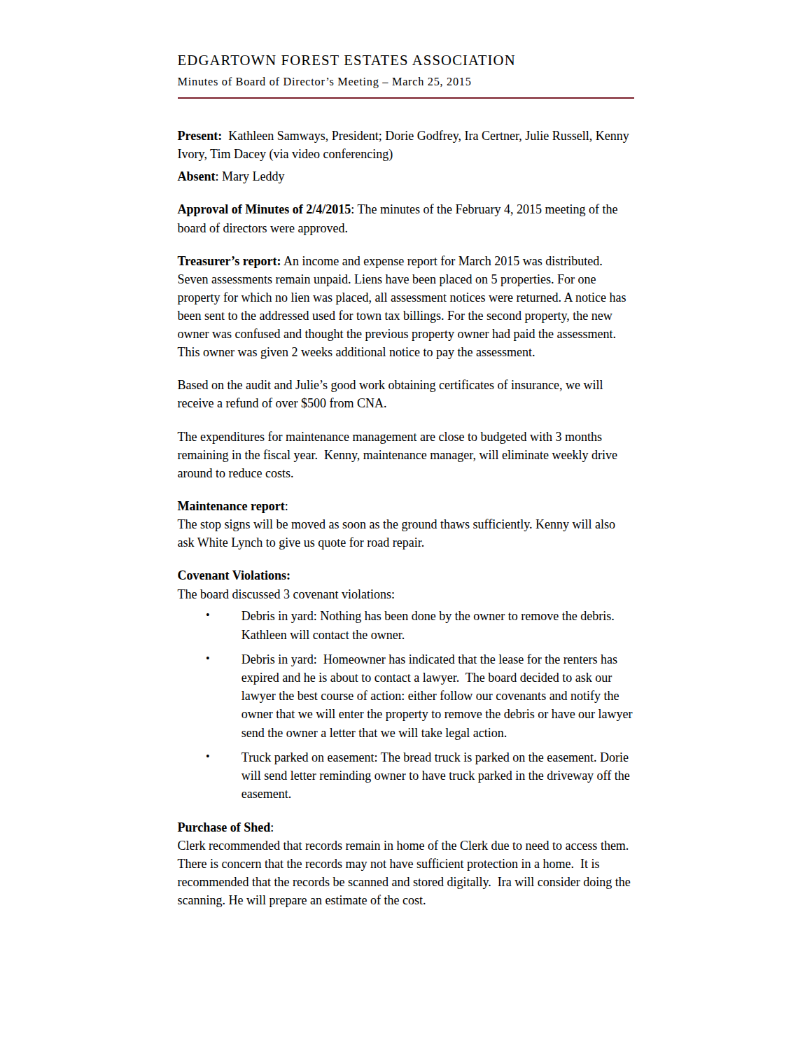EDGARTOWN FOREST ESTATES ASSOCIATION
Minutes of Board of Director’s Meeting – March 25, 2015
Present: Kathleen Samways, President; Dorie Godfrey, Ira Certner, Julie Russell, Kenny Ivory, Tim Dacey (via video conferencing)
Absent: Mary Leddy
Approval of Minutes of 2/4/2015: The minutes of the February 4, 2015 meeting of the board of directors were approved.
Treasurer’s report: An income and expense report for March 2015 was distributed. Seven assessments remain unpaid. Liens have been placed on 5 properties. For one property for which no lien was placed, all assessment notices were returned. A notice has been sent to the addressed used for town tax billings. For the second property, the new owner was confused and thought the previous property owner had paid the assessment. This owner was given 2 weeks additional notice to pay the assessment.
Based on the audit and Julie’s good work obtaining certificates of insurance, we will receive a refund of over $500 from CNA.
The expenditures for maintenance management are close to budgeted with 3 months remaining in the fiscal year. Kenny, maintenance manager, will eliminate weekly drive around to reduce costs.
Maintenance report
:
The stop signs will be moved as soon as the ground thaws sufficiently. Kenny will also ask White Lynch to give us quote for road repair.
Covenant Violations:
The board discussed 3 covenant violations:
Debris in yard: Nothing has been done by the owner to remove the debris. Kathleen will contact the owner.
Debris in yard: Homeowner has indicated that the lease for the renters has expired and he is about to contact a lawyer. The board decided to ask our lawyer the best course of action: either follow our covenants and notify the owner that we will enter the property to remove the debris or have our lawyer send the owner a letter that we will take legal action.
Truck parked on easement: The bread truck is parked on the easement. Dorie will send letter reminding owner to have truck parked in the driveway off the easement.
Purchase of Shed
:
Clerk recommended that records remain in home of the Clerk due to need to access them. There is concern that the records may not have sufficient protection in a home. It is recommended that the records be scanned and stored digitally. Ira will consider doing the scanning. He will prepare an estimate of the cost.